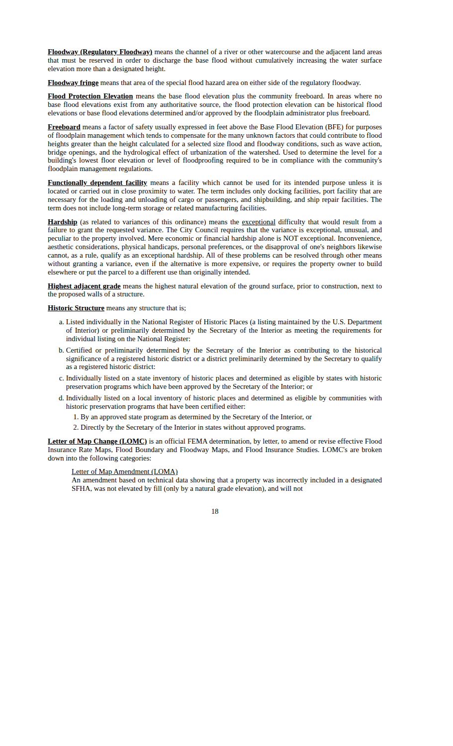Floodway (Regulatory Floodway) means the channel of a river or other watercourse and the adjacent land areas that must be reserved in order to discharge the base flood without cumulatively increasing the water surface elevation more than a designated height.
Floodway fringe means that area of the special flood hazard area on either side of the regulatory floodway.
Flood Protection Elevation means the base flood elevation plus the community freeboard. In areas where no base flood elevations exist from any authoritative source, the flood protection elevation can be historical flood elevations or base flood elevations determined and/or approved by the floodplain administrator plus freeboard.
Freeboard means a factor of safety usually expressed in feet above the Base Flood Elevation (BFE) for purposes of floodplain management which tends to compensate for the many unknown factors that could contribute to flood heights greater than the height calculated for a selected size flood and floodway conditions, such as wave action, bridge openings, and the hydrological effect of urbanization of the watershed. Used to determine the level for a building's lowest floor elevation or level of floodproofing required to be in compliance with the community's floodplain management regulations.
Functionally dependent facility means a facility which cannot be used for its intended purpose unless it is located or carried out in close proximity to water. The term includes only docking facilities, port facility that are necessary for the loading and unloading of cargo or passengers, and shipbuilding, and ship repair facilities. The term does not include long-term storage or related manufacturing facilities.
Hardship (as related to variances of this ordinance) means the exceptional difficulty that would result from a failure to grant the requested variance. The City Council requires that the variance is exceptional, unusual, and peculiar to the property involved. Mere economic or financial hardship alone is NOT exceptional. Inconvenience, aesthetic considerations, physical handicaps, personal preferences, or the disapproval of one's neighbors likewise cannot, as a rule, qualify as an exceptional hardship. All of these problems can be resolved through other means without granting a variance, even if the alternative is more expensive, or requires the property owner to build elsewhere or put the parcel to a different use than originally intended.
Highest adjacent grade means the highest natural elevation of the ground surface, prior to construction, next to the proposed walls of a structure.
Historic Structure means any structure that is;
Listed individually in the National Register of Historic Places (a listing maintained by the U.S. Department of Interior) or preliminarily determined by the Secretary of the Interior as meeting the requirements for individual listing on the National Register:
Certified or preliminarily determined by the Secretary of the Interior as contributing to the historical significance of a registered historic district or a district preliminarily determined by the Secretary to qualify as a registered historic district:
Individually listed on a state inventory of historic places and determined as eligible by states with historic preservation programs which have been approved by the Secretary of the Interior; or
Individually listed on a local inventory of historic places and determined as eligible by communities with historic preservation programs that have been certified either:
By an approved state program as determined by the Secretary of the Interior, or
Directly by the Secretary of the Interior in states without approved programs.
Letter of Map Change (LOMC) is an official FEMA determination, by letter, to amend or revise effective Flood Insurance Rate Maps, Flood Boundary and Floodway Maps, and Flood Insurance Studies. LOMC's are broken down into the following categories:
Letter of Map Amendment (LOMA)
An amendment based on technical data showing that a property was incorrectly included in a designated SFHA, was not elevated by fill (only by a natural grade elevation), and will not
18